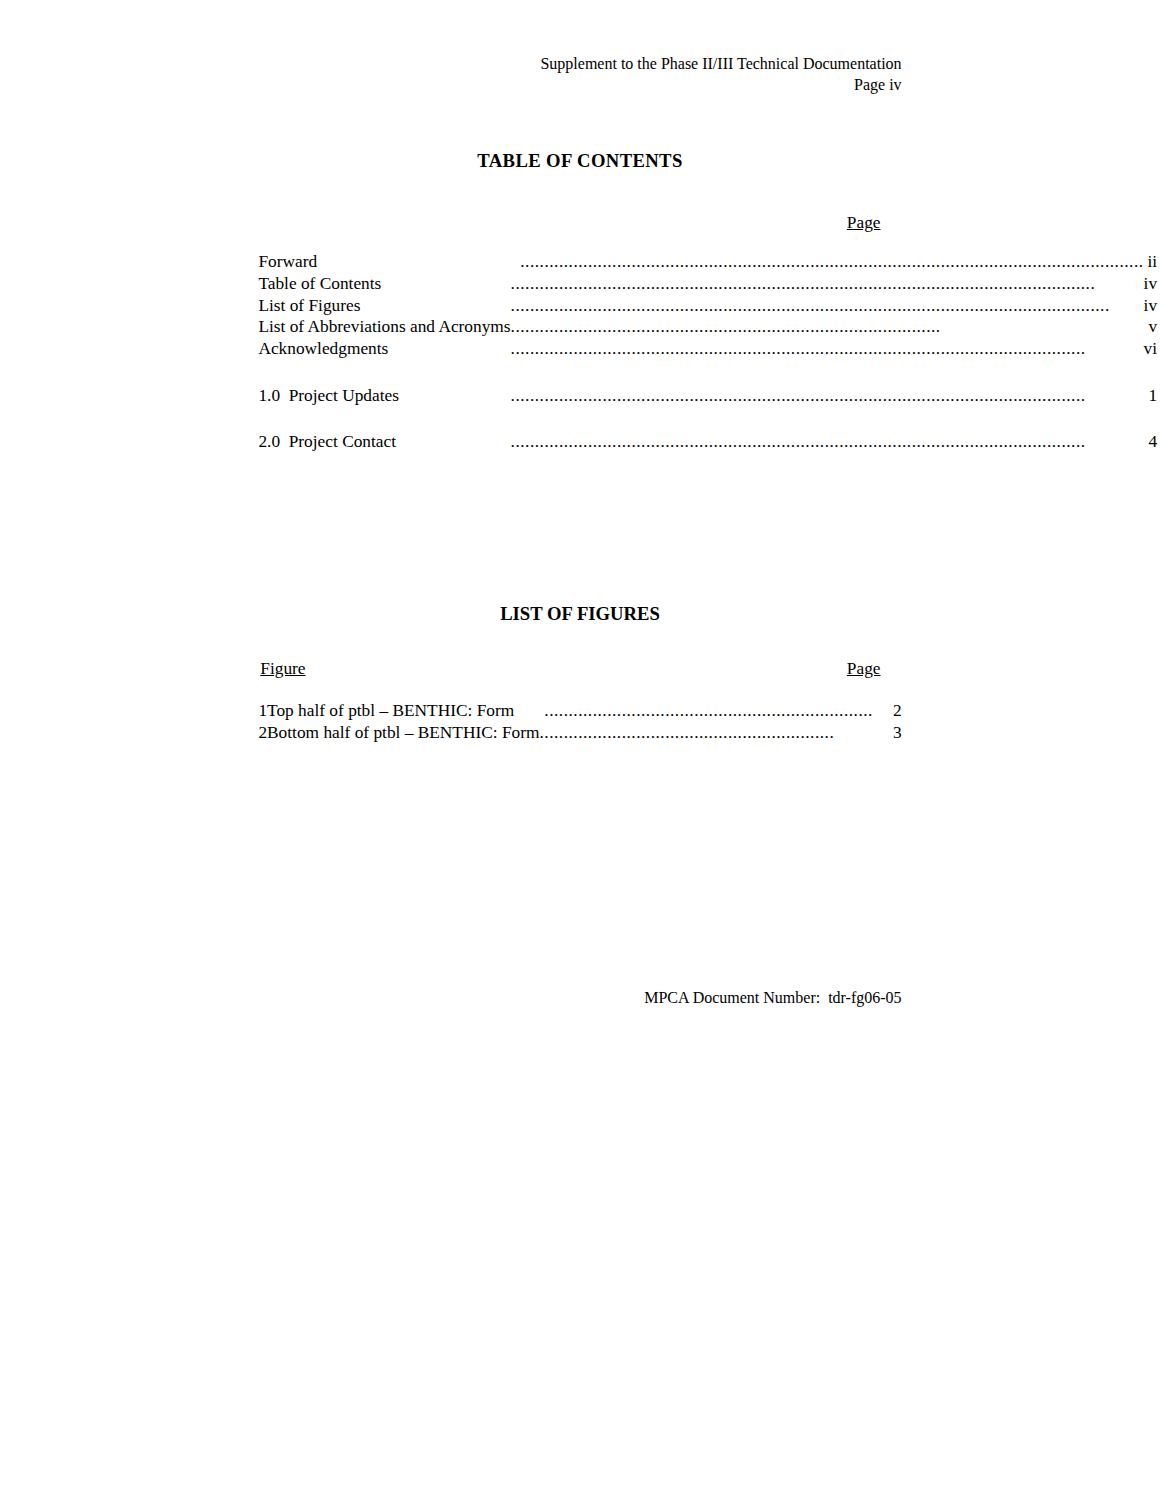Supplement to the Phase II/III Technical Documentation
Page iv
TABLE OF CONTENTS
Page
| Forward | ................................................................................................................................. | ii |
| Table of Contents | ......................................................................................................................... | iv |
| List of Figures | ............................................................................................................................ | iv |
| List of Abbreviations and Acronyms | ......................................................................................... | v |
| Acknowledgments | ....................................................................................................................... | vi |
| 1.0 Project Updates | ....................................................................................................................... | 1 |
| 2.0 Project Contact | ....................................................................................................................... | 4 |
LIST OF FIGURES
Figure Page
| 1 | Top half of ptbl – BENTHIC: Form | .................................................................... | 2 |
| 2 | Bottom half of ptbl – BENTHIC: Form | ............................................................. | 3 |
MPCA Document Number: tdr-fg06-05